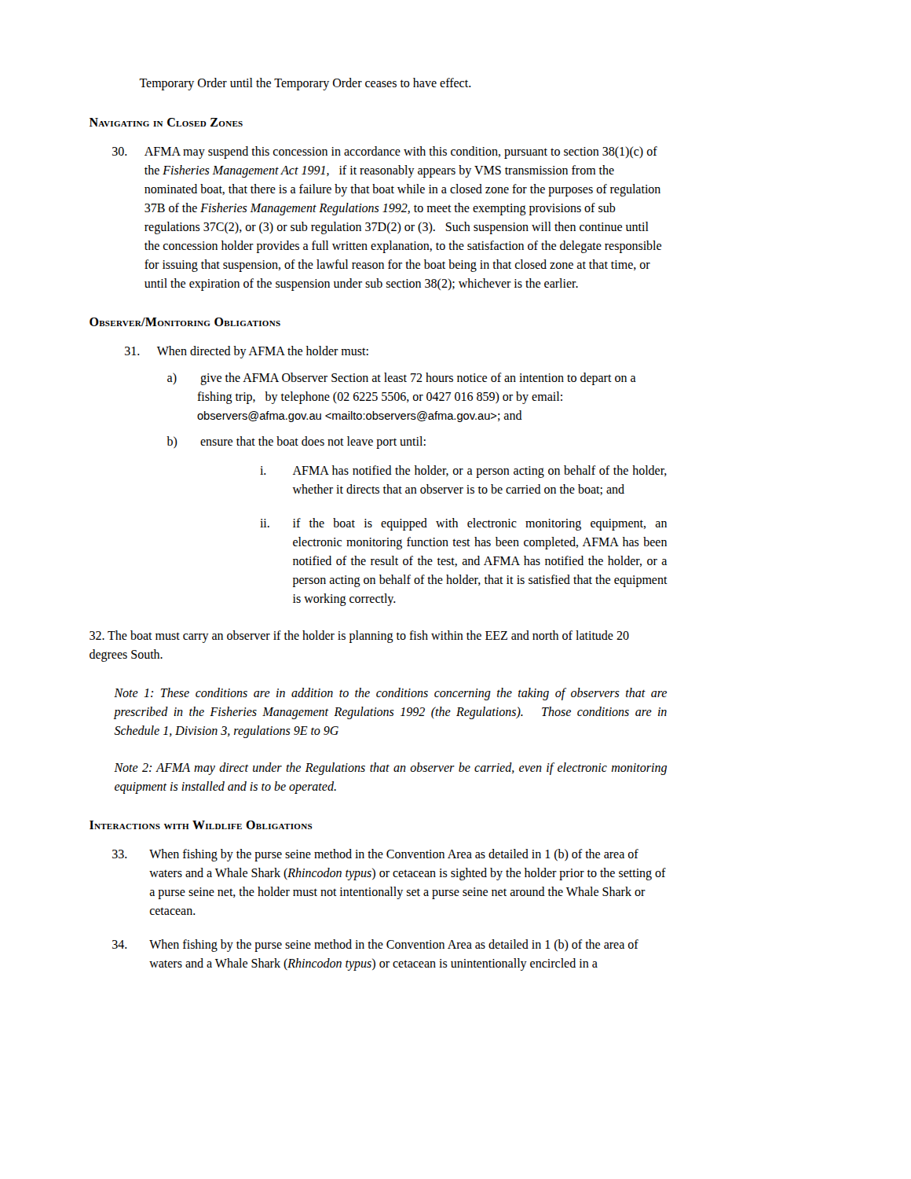Temporary Order until the Temporary Order ceases to have effect.
Navigating in Closed Zones
30. AFMA may suspend this concession in accordance with this condition, pursuant to section 38(1)(c) of the Fisheries Management Act 1991, if it reasonably appears by VMS transmission from the nominated boat, that there is a failure by that boat while in a closed zone for the purposes of regulation 37B of the Fisheries Management Regulations 1992, to meet the exempting provisions of sub regulations 37C(2), or (3) or sub regulation 37D(2) or (3). Such suspension will then continue until the concession holder provides a full written explanation, to the satisfaction of the delegate responsible for issuing that suspension, of the lawful reason for the boat being in that closed zone at that time, or until the expiration of the suspension under sub section 38(2); whichever is the earlier.
Observer/Monitoring Obligations
31. When directed by AFMA the holder must:
a) give the AFMA Observer Section at least 72 hours notice of an intention to depart on a fishing trip, by telephone (02 6225 5506, or 0427 016 859) or by email: observers@afma.gov.au <mailto:observers@afma.gov.au>; and
b) ensure that the boat does not leave port until:
i. AFMA has notified the holder, or a person acting on behalf of the holder, whether it directs that an observer is to be carried on the boat; and
ii. if the boat is equipped with electronic monitoring equipment, an electronic monitoring function test has been completed, AFMA has been notified of the result of the test, and AFMA has notified the holder, or a person acting on behalf of the holder, that it is satisfied that the equipment is working correctly.
32. The boat must carry an observer if the holder is planning to fish within the EEZ and north of latitude 20 degrees South.
Note 1: These conditions are in addition to the conditions concerning the taking of observers that are prescribed in the Fisheries Management Regulations 1992 (the Regulations). Those conditions are in Schedule 1, Division 3, regulations 9E to 9G
Note 2: AFMA may direct under the Regulations that an observer be carried, even if electronic monitoring equipment is installed and is to be operated.
Interactions with Wildlife Obligations
33. When fishing by the purse seine method in the Convention Area as detailed in 1 (b) of the area of waters and a Whale Shark (Rhincodon typus) or cetacean is sighted by the holder prior to the setting of a purse seine net, the holder must not intentionally set a purse seine net around the Whale Shark or cetacean.
34. When fishing by the purse seine method in the Convention Area as detailed in 1 (b) of the area of waters and a Whale Shark (Rhincodon typus) or cetacean is unintentionally encircled in a